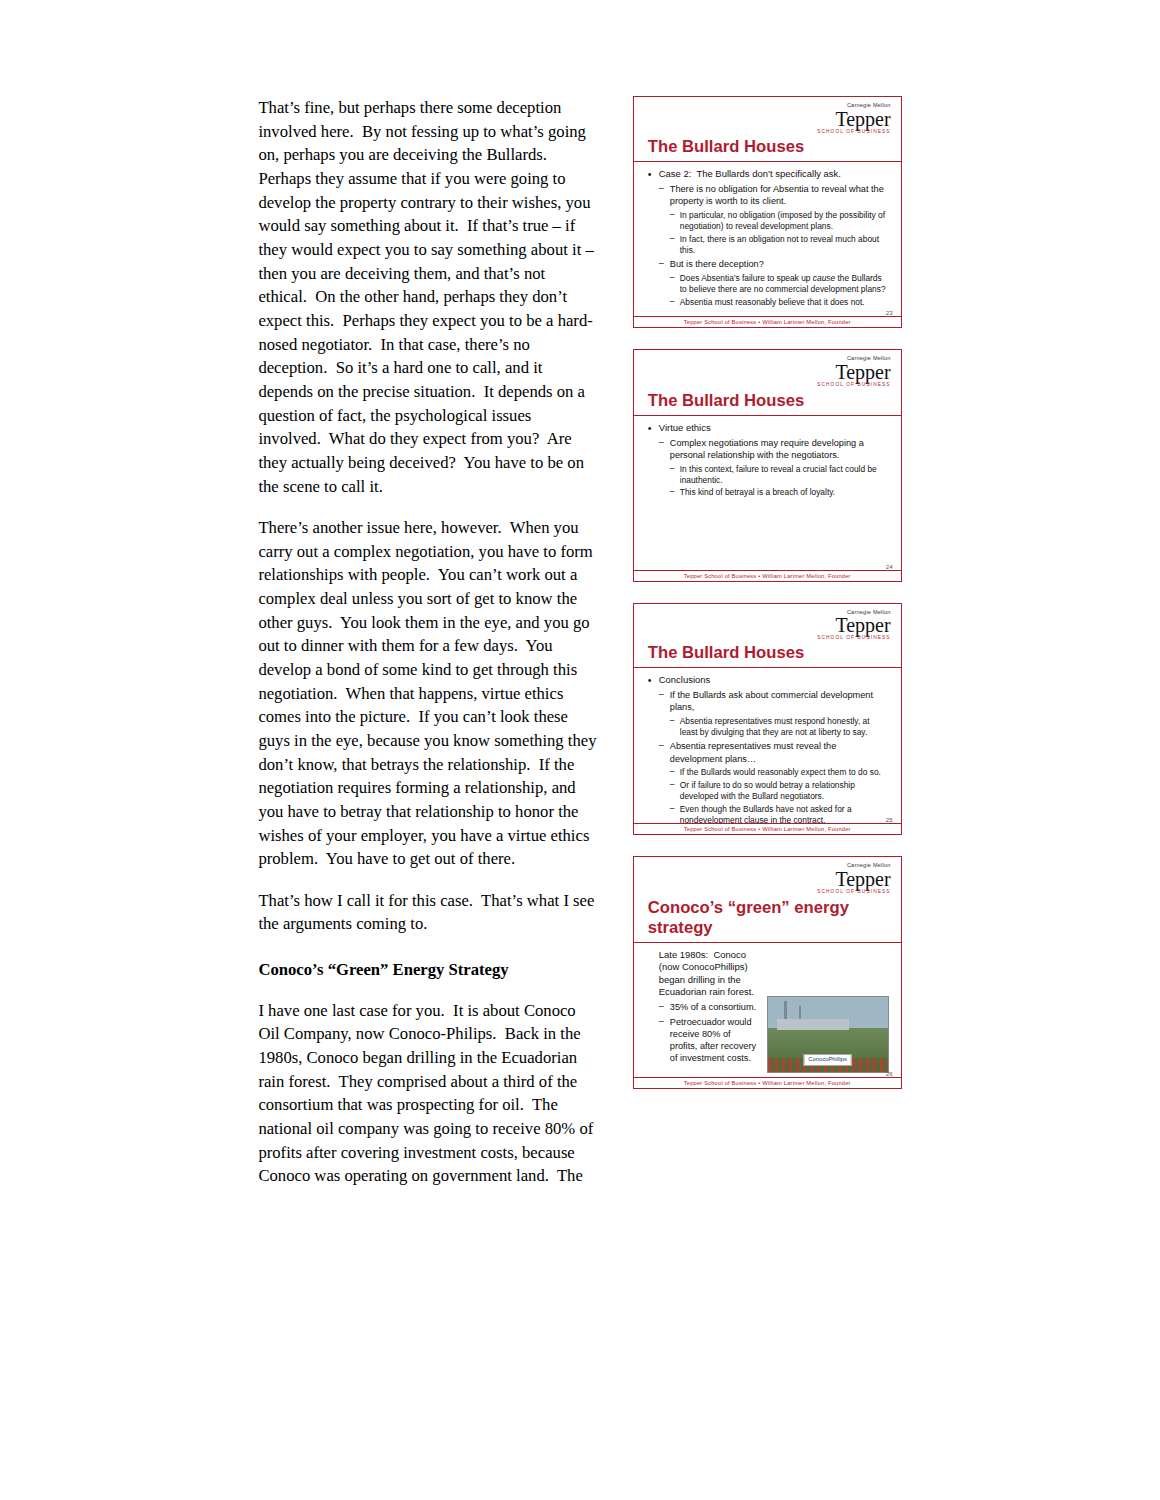That’s fine, but perhaps there some deception involved here. By not fessing up to what’s going on, perhaps you are deceiving the Bullards. Perhaps they assume that if you were going to develop the property contrary to their wishes, you would say something about it. If that’s true – if they would expect you to say something about it – then you are deceiving them, and that’s not ethical. On the other hand, perhaps they don’t expect this. Perhaps they expect you to be a hard-nosed negotiator. In that case, there’s no deception. So it’s a hard one to call, and it depends on the precise situation. It depends on a question of fact, the psychological issues involved. What do they expect from you? Are they actually being deceived? You have to be on the scene to call it.
There’s another issue here, however. When you carry out a complex negotiation, you have to form relationships with people. You can’t work out a complex deal unless you sort of get to know the other guys. You look them in the eye, and you go out to dinner with them for a few days. You develop a bond of some kind to get through this negotiation. When that happens, virtue ethics comes into the picture. If you can’t look these guys in the eye, because you know something they don’t know, that betrays the relationship. If the negotiation requires forming a relationship, and you have to betray that relationship to honor the wishes of your employer, you have a virtue ethics problem. You have to get out of there.
That’s how I call it for this case. That’s what I see the arguments coming to.
Conoco’s “Green” Energy Strategy
I have one last case for you. It is about Conoco Oil Company, now Conoco-Philips. Back in the 1980s, Conoco began drilling in the Ecuadorian rain forest. They comprised about a third of the consortium that was prospecting for oil. The national oil company was going to receive 80% of profits after covering investment costs, because Conoco was operating on government land. The
Carnegie Mellon Tepper SCHOOL OF BUSINESS
The Bullard Houses
Case 2: The Bullards don’t specifically ask.
There is no obligation for Absentia to reveal what the property is worth to its client.
In particular, no obligation (imposed by the possibility of negotiation) to reveal development plans.
In fact, there is an obligation not to reveal much about this.
But is there deception?
Does Absentia’s failure to speak up cause the Bullards to believe there are no commercial development plans?
Absentia must reasonably believe that it does not.
23
Tepper School of Business • William Larimer Mellon, Founder
Carnegie Mellon Tepper SCHOOL OF BUSINESS
The Bullard Houses
Virtue ethics
Complex negotiations may require developing a personal relationship with the negotiators.
In this context, failure to reveal a crucial fact could be inauthentic.
This kind of betrayal is a breach of loyalty.
24
Tepper School of Business • William Larimer Mellon, Founder
Carnegie Mellon Tepper SCHOOL OF BUSINESS
The Bullard Houses
Conclusions
If the Bullards ask about commercial development plans,
Absentia representatives must respond honestly, at least by divulging that they are not at liberty to say.
Absentia representatives must reveal the development plans…
If the Bullards would reasonably expect them to do so.
Or if failure to do so would betray a relationship developed with the Bullard negotiators.
Even though the Bullards have not asked for a nondevelopment clause in the contract.
25
Tepper School of Business • William Larimer Mellon, Founder
Carnegie Mellon Tepper SCHOOL OF BUSINESS
Conoco’s “green” energy strategy
Late 1980s: Conoco (now ConocoPhillips) began drilling in the Ecuadorian rain forest.
35% of a consortium.
Petroecuador would receive 80% of profits, after recovery of investment costs.
ConocoPhillips
26
Tepper School of Business • William Larimer Mellon, Founder